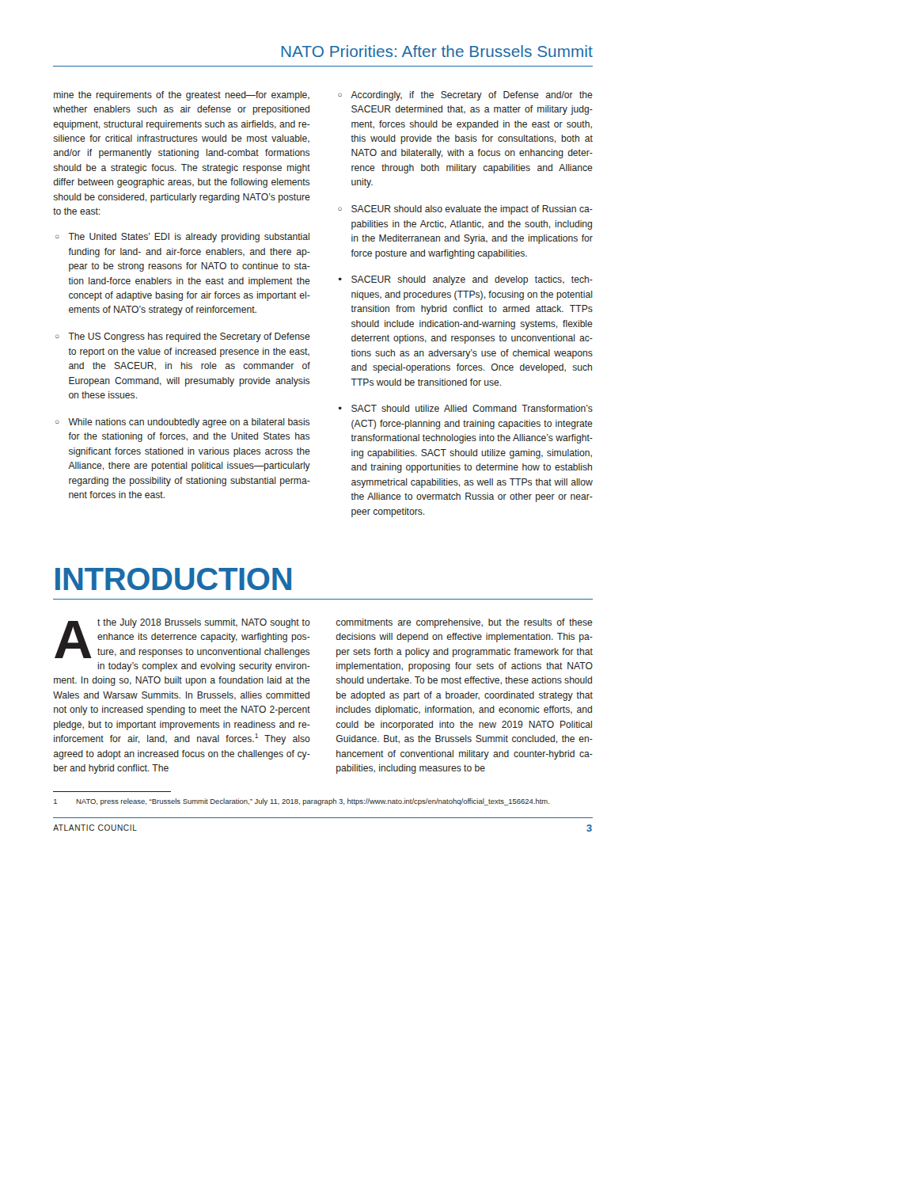NATO Priorities: After the Brussels Summit
mine the requirements of the greatest need—for example, whether enablers such as air defense or prepositioned equipment, structural requirements such as airfields, and resilience for critical infrastructures would be most valuable, and/or if permanently stationing land-combat formations should be a strategic focus. The strategic response might differ between geographic areas, but the following elements should be considered, particularly regarding NATO’s posture to the east:
The United States’ EDI is already providing substantial funding for land- and air-force enablers, and there appear to be strong reasons for NATO to continue to station land-force enablers in the east and implement the concept of adaptive basing for air forces as important elements of NATO’s strategy of reinforcement.
The US Congress has required the Secretary of Defense to report on the value of increased presence in the east, and the SACEUR, in his role as commander of European Command, will presumably provide analysis on these issues.
While nations can undoubtedly agree on a bilateral basis for the stationing of forces, and the United States has significant forces stationed in various places across the Alliance, there are potential political issues—particularly regarding the possibility of stationing substantial permanent forces in the east.
Accordingly, if the Secretary of Defense and/or the SACEUR determined that, as a matter of military judgment, forces should be expanded in the east or south, this would provide the basis for consultations, both at NATO and bilaterally, with a focus on enhancing deterrence through both military capabilities and Alliance unity.
SACEUR should also evaluate the impact of Russian capabilities in the Arctic, Atlantic, and the south, including in the Mediterranean and Syria, and the implications for force posture and warfighting capabilities.
SACEUR should analyze and develop tactics, techniques, and procedures (TTPs), focusing on the potential transition from hybrid conflict to armed attack. TTPs should include indication-and-warning systems, flexible deterrent options, and responses to unconventional actions such as an adversary’s use of chemical weapons and special-operations forces. Once developed, such TTPs would be transitioned for use.
SACT should utilize Allied Command Transformation’s (ACT) force-planning and training capacities to integrate transformational technologies into the Alliance’s warfighting capabilities. SACT should utilize gaming, simulation, and training opportunities to determine how to establish asymmetrical capabilities, as well as TTPs that will allow the Alliance to overmatch Russia or other peer or near-peer competitors.
INTRODUCTION
At the July 2018 Brussels summit, NATO sought to enhance its deterrence capacity, warfighting posture, and responses to unconventional challenges in today’s complex and evolving security environment. In doing so, NATO built upon a foundation laid at the Wales and Warsaw Summits. In Brussels, allies committed not only to increased spending to meet the NATO 2-percent pledge, but to important improvements in readiness and reinforcement for air, land, and naval forces.1 They also agreed to adopt an increased focus on the challenges of cyber and hybrid conflict. The
commitments are comprehensive, but the results of these decisions will depend on effective implementation. This paper sets forth a policy and programmatic framework for that implementation, proposing four sets of actions that NATO should undertake. To be most effective, these actions should be adopted as part of a broader, coordinated strategy that includes diplomatic, information, and economic efforts, and could be incorporated into the new 2019 NATO Political Guidance. But, as the Brussels Summit concluded, the enhancement of conventional military and counter-hybrid capabilities, including measures to be
1
NATO, press release, “Brussels Summit Declaration,” July 11, 2018, paragraph 3, https://www.nato.int/cps/en/natohq/official_texts_156624.htm.
ATLANTIC COUNCIL
3